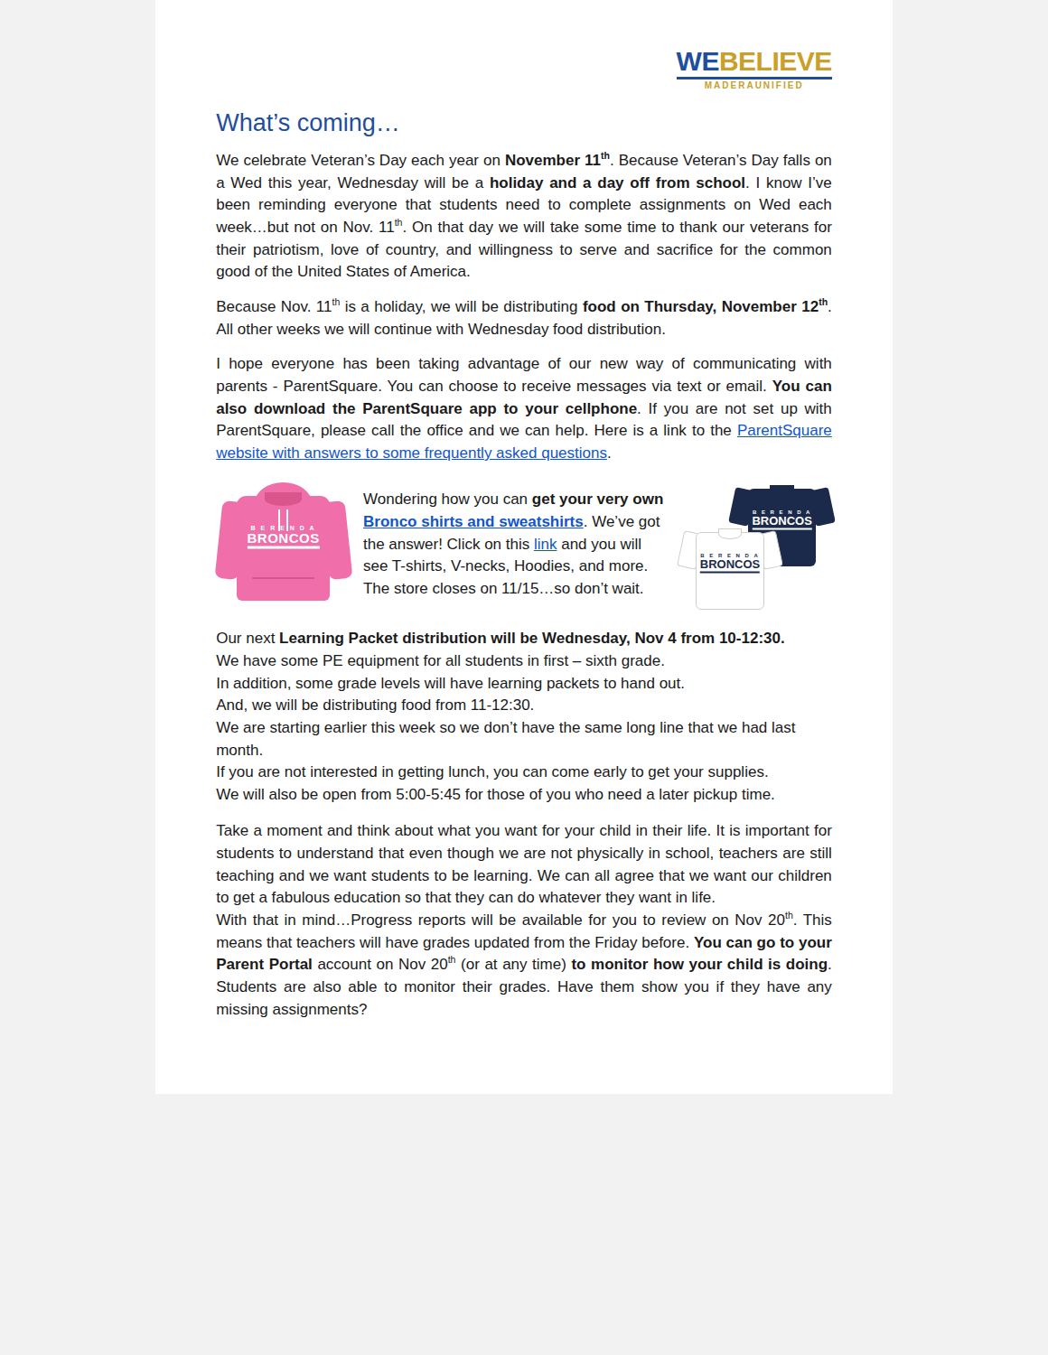WE BELIEVE
MADERAUNIFIED
What’s coming…
We celebrate Veteran’s Day each year on November 11th. Because Veteran’s Day falls on a Wed this year, Wednesday will be a holiday and a day off from school. I know I’ve been reminding everyone that students need to complete assignments on Wed each week…but not on Nov. 11th. On that day we will take some time to thank our veterans for their patriotism, love of country, and willingness to serve and sacrifice for the common good of the United States of America.
Because Nov. 11th is a holiday, we will be distributing food on Thursday, November 12th. All other weeks we will continue with Wednesday food distribution.
I hope everyone has been taking advantage of our new way of communicating with parents - ParentSquare. You can choose to receive messages via text or email. You can also download the ParentSquare app to your cellphone. If you are not set up with ParentSquare, please call the office and we can help. Here is a link to the ParentSquare website with answers to some frequently asked questions.
B E R E N D A
BRONCOS
Wondering how you can get your very own Bronco shirts and sweatshirts. We’ve got the answer! Click on this link and you will see T-shirts, V-necks, Hoodies, and more. The store closes on 11/15…so don’t wait.
B E R E N D A
BRONCOS
B E R E N D A
BRONCOS
Our next Learning Packet distribution will be Wednesday, Nov 4 from 10-12:30.
We have some PE equipment for all students in first – sixth grade.
In addition, some grade levels will have learning packets to hand out.
And, we will be distributing food from 11-12:30.
We are starting earlier this week so we don’t have the same long line that we had last month.
If you are not interested in getting lunch, you can come early to get your supplies.
We will also be open from 5:00-5:45 for those of you who need a later pickup time.
Take a moment and think about what you want for your child in their life. It is important for students to understand that even though we are not physically in school, teachers are still teaching and we want students to be learning. We can all agree that we want our children to get a fabulous education so that they can do whatever they want in life.
With that in mind…Progress reports will be available for you to review on Nov 20th. This means that teachers will have grades updated from the Friday before. You can go to your Parent Portal account on Nov 20th (or at any time) to monitor how your child is doing. Students are also able to monitor their grades. Have them show you if they have any missing assignments?